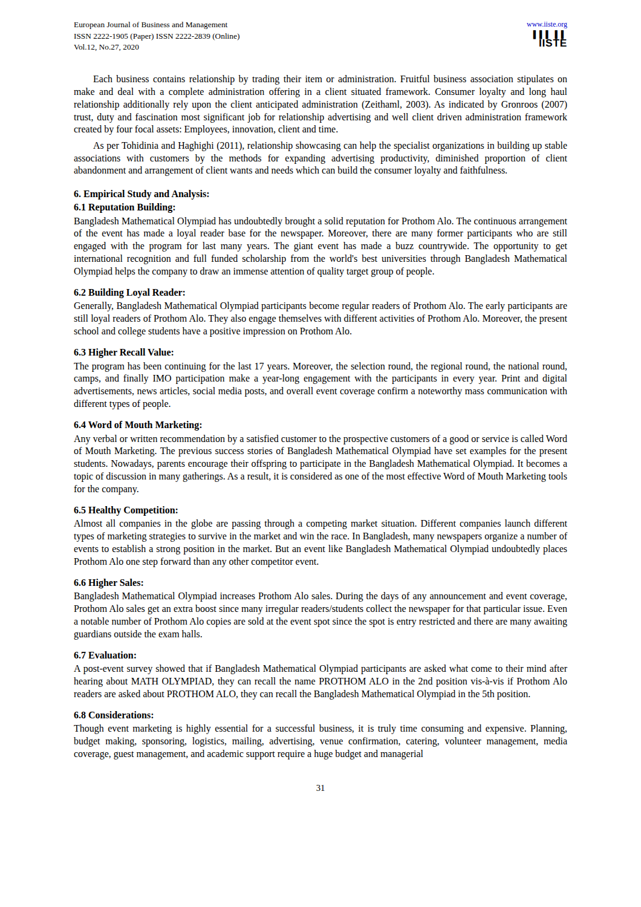European Journal of Business and Management
ISSN 2222-1905 (Paper) ISSN 2222-2839 (Online)
Vol.12, No.27, 2020
www.iiste.org
▌▌▌ ▌▌ IISTE
Each business contains relationship by trading their item or administration. Fruitful business association stipulates on make and deal with a complete administration offering in a client situated framework. Consumer loyalty and long haul relationship additionally rely upon the client anticipated administration (Zeithaml, 2003). As indicated by Gronroos (2007) trust, duty and fascination most significant job for relationship advertising and well client driven administration framework created by four focal assets: Employees, innovation, client and time.
As per Tohidinia and Haghighi (2011), relationship showcasing can help the specialist organizations in building up stable associations with customers by the methods for expanding advertising productivity, diminished proportion of client abandonment and arrangement of client wants and needs which can build the consumer loyalty and faithfulness.
6. Empirical Study and Analysis:
6.1 Reputation Building:
Bangladesh Mathematical Olympiad has undoubtedly brought a solid reputation for Prothom Alo. The continuous arrangement of the event has made a loyal reader base for the newspaper. Moreover, there are many former participants who are still engaged with the program for last many years. The giant event has made a buzz countrywide. The opportunity to get international recognition and full funded scholarship from the world's best universities through Bangladesh Mathematical Olympiad helps the company to draw an immense attention of quality target group of people.
6.2 Building Loyal Reader:
Generally, Bangladesh Mathematical Olympiad participants become regular readers of Prothom Alo. The early participants are still loyal readers of Prothom Alo. They also engage themselves with different activities of Prothom Alo. Moreover, the present school and college students have a positive impression on Prothom Alo.
6.3 Higher Recall Value:
The program has been continuing for the last 17 years. Moreover, the selection round, the regional round, the national round, camps, and finally IMO participation make a year-long engagement with the participants in every year. Print and digital advertisements, news articles, social media posts, and overall event coverage confirm a noteworthy mass communication with different types of people.
6.4 Word of Mouth Marketing:
Any verbal or written recommendation by a satisfied customer to the prospective customers of a good or service is called Word of Mouth Marketing. The previous success stories of Bangladesh Mathematical Olympiad have set examples for the present students. Nowadays, parents encourage their offspring to participate in the Bangladesh Mathematical Olympiad. It becomes a topic of discussion in many gatherings. As a result, it is considered as one of the most effective Word of Mouth Marketing tools for the company.
6.5 Healthy Competition:
Almost all companies in the globe are passing through a competing market situation. Different companies launch different types of marketing strategies to survive in the market and win the race. In Bangladesh, many newspapers organize a number of events to establish a strong position in the market. But an event like Bangladesh Mathematical Olympiad undoubtedly places Prothom Alo one step forward than any other competitor event.
6.6 Higher Sales:
Bangladesh Mathematical Olympiad increases Prothom Alo sales. During the days of any announcement and event coverage, Prothom Alo sales get an extra boost since many irregular readers/students collect the newspaper for that particular issue. Even a notable number of Prothom Alo copies are sold at the event spot since the spot is entry restricted and there are many awaiting guardians outside the exam halls.
6.7 Evaluation:
A post-event survey showed that if Bangladesh Mathematical Olympiad participants are asked what come to their mind after hearing about MATH OLYMPIAD, they can recall the name PROTHOM ALO in the 2nd position vis-à-vis if Prothom Alo readers are asked about PROTHOM ALO, they can recall the Bangladesh Mathematical Olympiad in the 5th position.
6.8 Considerations:
Though event marketing is highly essential for a successful business, it is truly time consuming and expensive. Planning, budget making, sponsoring, logistics, mailing, advertising, venue confirmation, catering, volunteer management, media coverage, guest management, and academic support require a huge budget and managerial
31